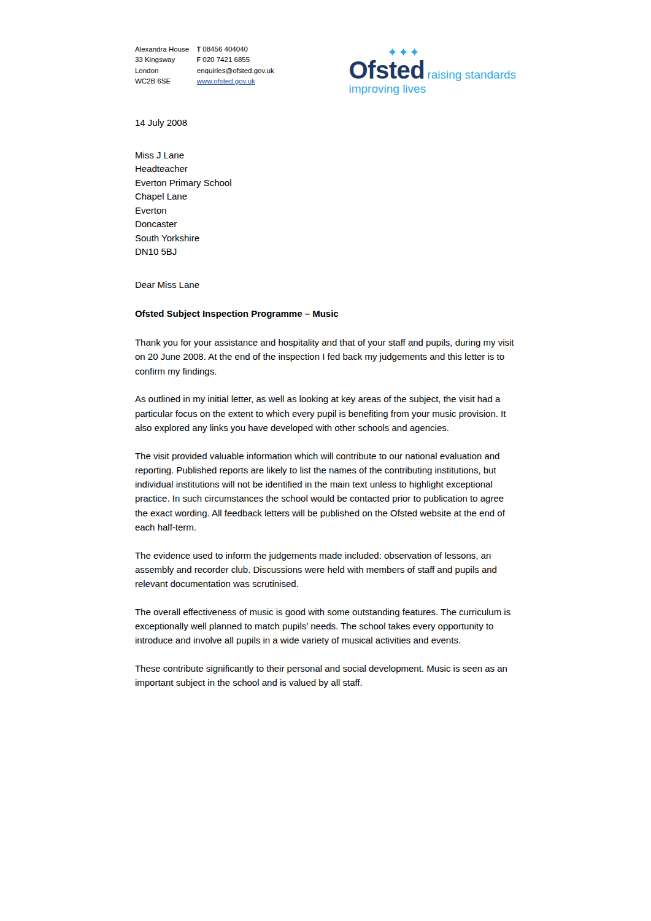Alexandra House
33 Kingsway
London
WC2B 6SE
T 08456 404040
F 020 7421 6855
enquiries@ofsted.gov.uk
www.ofsted.gov.uk
✦✦✦ Ofsted raising standards
improving lives
14 July 2008
Miss J Lane
Headteacher
Everton Primary School
Chapel Lane
Everton
Doncaster
South Yorkshire
DN10 5BJ
Dear Miss Lane
Ofsted Subject Inspection Programme – Music
Thank you for your assistance and hospitality and that of your staff and pupils, during my visit on 20 June 2008. At the end of the inspection I fed back my judgements and this letter is to confirm my findings.
As outlined in my initial letter, as well as looking at key areas of the subject, the visit had a particular focus on the extent to which every pupil is benefiting from your music provision. It also explored any links you have developed with other schools and agencies.
The visit provided valuable information which will contribute to our national evaluation and reporting. Published reports are likely to list the names of the contributing institutions, but individual institutions will not be identified in the main text unless to highlight exceptional practice. In such circumstances the school would be contacted prior to publication to agree the exact wording. All feedback letters will be published on the Ofsted website at the end of each half-term.
The evidence used to inform the judgements made included: observation of lessons, an assembly and recorder club. Discussions were held with members of staff and pupils and relevant documentation was scrutinised.
The overall effectiveness of music is good with some outstanding features. The curriculum is exceptionally well planned to match pupils’ needs. The school takes every opportunity to introduce and involve all pupils in a wide variety of musical activities and events.
These contribute significantly to their personal and social development. Music is seen as an important subject in the school and is valued by all staff.